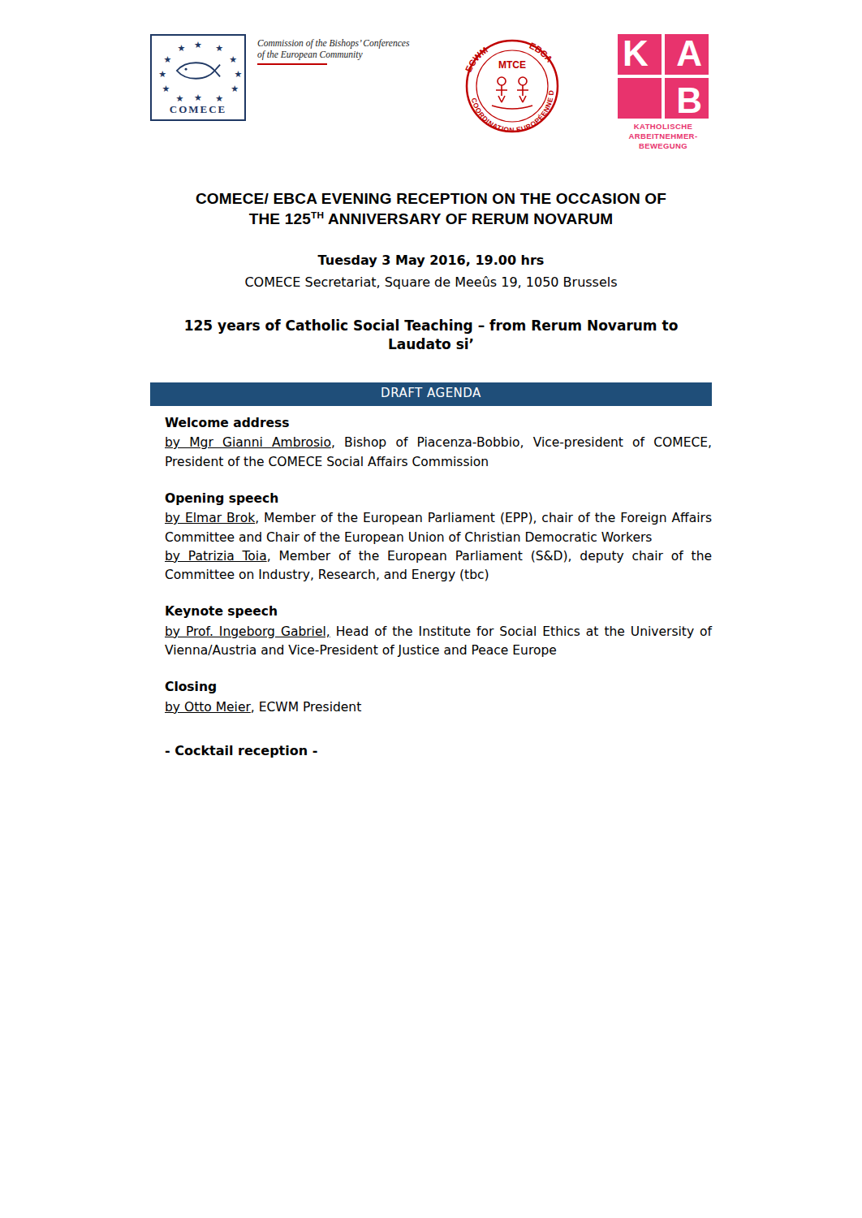★ ★ ★ ★ ★ ★ ★ ★ ★ ★ ★ ★
COMECE
Commission of the Bishops’ Conferences
of the European Community
ECWM EBCA MTCE COORDINATION EUROPÉENNE DU MMTC
K A B
Katholische
Arbeitnehmer-
Bewegung
COMECE/ EBCA EVENING RECEPTION ON THE OCCASION OF
THE 125TH ANNIVERSARY OF RERUM NOVARUM
Tuesday 3 May 2016, 19.00 hrs
COMECE Secretariat, Square de Meeûs 19, 1050 Brussels
125 years of Catholic Social Teaching – from Rerum Novarum to
Laudato si’
DRAFT AGENDA
Welcome address
by Mgr Gianni Ambrosio, Bishop of Piacenza-Bobbio, Vice-president of COMECE, President of the COMECE Social Affairs Commission
Opening speech
by Elmar Brok, Member of the European Parliament (EPP), chair of the Foreign Affairs Committee and Chair of the European Union of Christian Democratic Workers
by Patrizia Toia, Member of the European Parliament (S&D), deputy chair of the Committee on Industry, Research, and Energy (tbc)
Keynote speech
by Prof. Ingeborg Gabriel, Head of the Institute for Social Ethics at the University of Vienna/Austria and Vice-President of Justice and Peace Europe
Closing
by Otto Meier, ECWM President
- Cocktail reception -